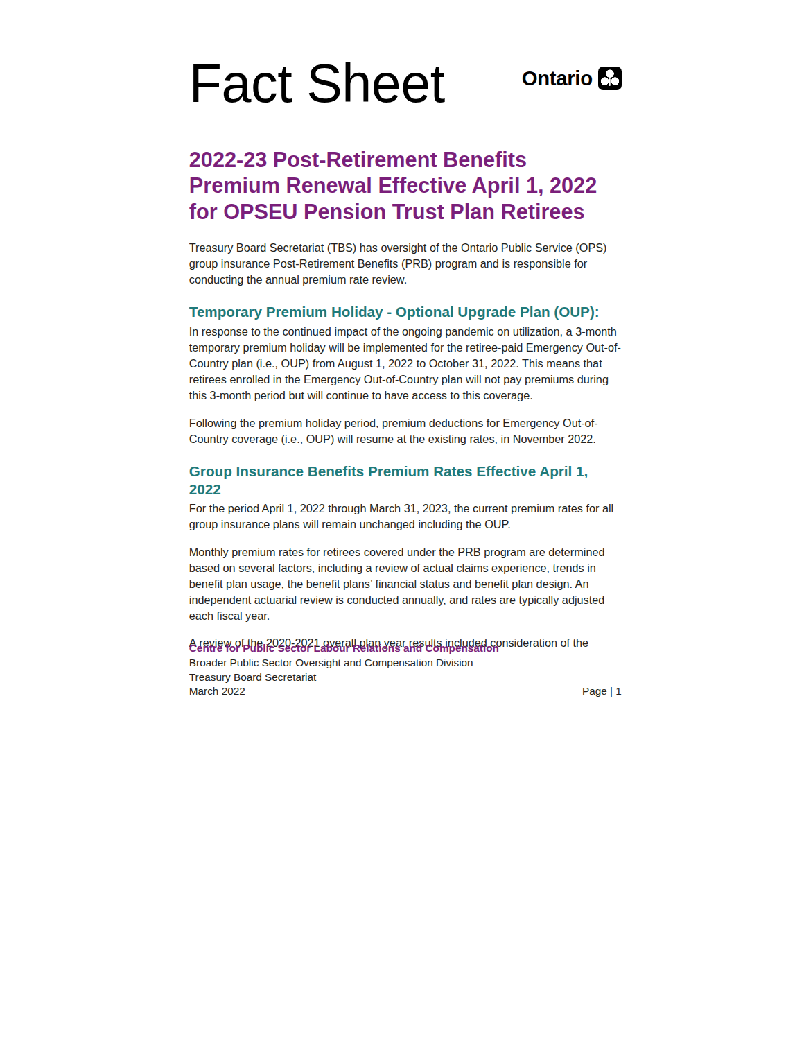Fact Sheet
Ontario
2022-23 Post-Retirement Benefits Premium Renewal Effective April 1, 2022 for OPSEU Pension Trust Plan Retirees
Treasury Board Secretariat (TBS) has oversight of the Ontario Public Service (OPS) group insurance Post-Retirement Benefits (PRB) program and is responsible for conducting the annual premium rate review.
Temporary Premium Holiday - Optional Upgrade Plan (OUP):
In response to the continued impact of the ongoing pandemic on utilization, a 3-month temporary premium holiday will be implemented for the retiree-paid Emergency Out-of-Country plan (i.e., OUP) from August 1, 2022 to October 31, 2022. This means that retirees enrolled in the Emergency Out-of-Country plan will not pay premiums during this 3-month period but will continue to have access to this coverage.
Following the premium holiday period, premium deductions for Emergency Out-of-Country coverage (i.e., OUP) will resume at the existing rates, in November 2022.
Group Insurance Benefits Premium Rates Effective April 1, 2022
For the period April 1, 2022 through March 31, 2023, the current premium rates for all group insurance plans will remain unchanged including the OUP.
Monthly premium rates for retirees covered under the PRB program are determined based on several factors, including a review of actual claims experience, trends in benefit plan usage, the benefit plans’ financial status and benefit plan design. An independent actuarial review is conducted annually, and rates are typically adjusted each fiscal year.
A review of the 2020-2021 overall plan year results included consideration of the
Centre for Public Sector Labour Relations and Compensation
Broader Public Sector Oversight and Compensation Division
Treasury Board Secretariat
March 2022 Page | 1